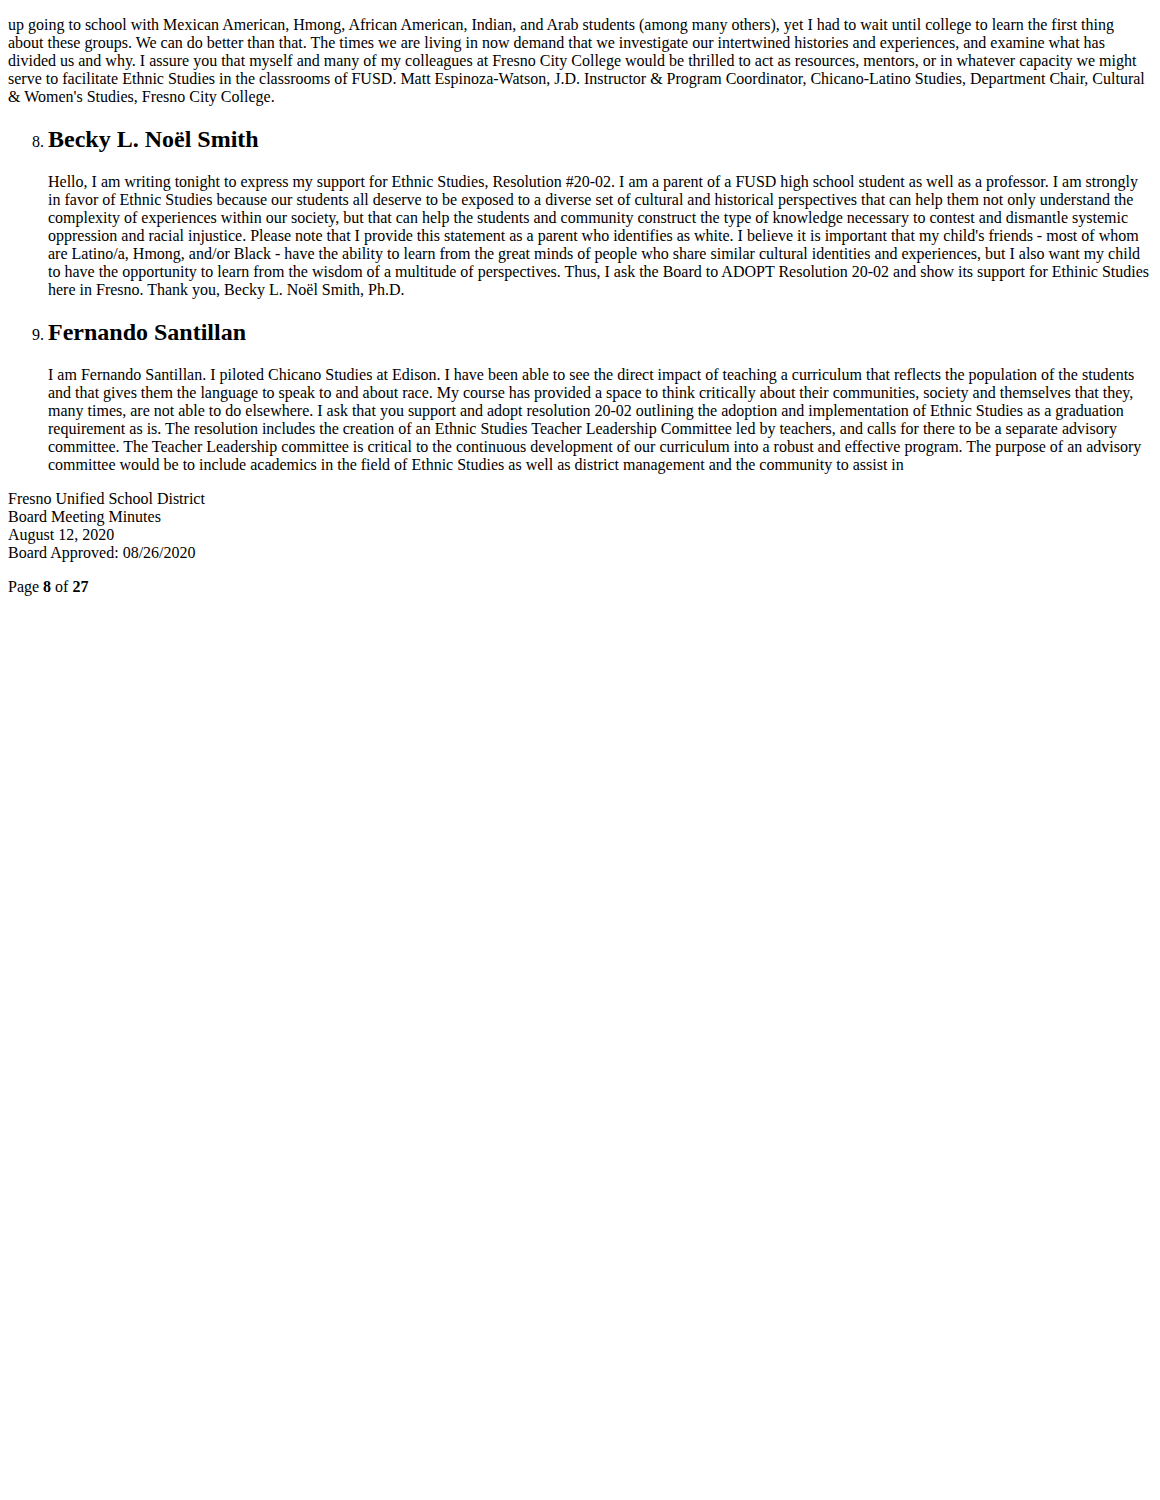up going to school with Mexican American, Hmong, African American, Indian, and Arab students (among many others), yet I had to wait until college to learn the first thing about these groups. We can do better than that. The times we are living in now demand that we investigate our intertwined histories and experiences, and examine what has divided us and why. I assure you that myself and many of my colleagues at Fresno City College would be thrilled to act as resources, mentors, or in whatever capacity we might serve to facilitate Ethnic Studies in the classrooms of FUSD. Matt Espinoza-Watson, J.D. Instructor & Program Coordinator, Chicano-Latino Studies, Department Chair, Cultural & Women's Studies, Fresno City College.
Becky L. Noël Smith
Hello, I am writing tonight to express my support for Ethnic Studies, Resolution #20-02. I am a parent of a FUSD high school student as well as a professor. I am strongly in favor of Ethnic Studies because our students all deserve to be exposed to a diverse set of cultural and historical perspectives that can help them not only understand the complexity of experiences within our society, but that can help the students and community construct the type of knowledge necessary to contest and dismantle systemic oppression and racial injustice. Please note that I provide this statement as a parent who identifies as white. I believe it is important that my child's friends - most of whom are Latino/a, Hmong, and/or Black - have the ability to learn from the great minds of people who share similar cultural identities and experiences, but I also want my child to have the opportunity to learn from the wisdom of a multitude of perspectives. Thus, I ask the Board to ADOPT Resolution 20-02 and show its support for Ethinic Studies here in Fresno. Thank you, Becky L. Noël Smith, Ph.D.
Fernando Santillan
I am Fernando Santillan. I piloted Chicano Studies at Edison. I have been able to see the direct impact of teaching a curriculum that reflects the population of the students and that gives them the language to speak to and about race. My course has provided a space to think critically about their communities, society and themselves that they, many times, are not able to do elsewhere. I ask that you support and adopt resolution 20-02 outlining the adoption and implementation of Ethnic Studies as a graduation requirement as is. The resolution includes the creation of an Ethnic Studies Teacher Leadership Committee led by teachers, and calls for there to be a separate advisory committee. The Teacher Leadership committee is critical to the continuous development of our curriculum into a robust and effective program. The purpose of an advisory committee would be to include academics in the field of Ethnic Studies as well as district management and the community to assist in
Fresno Unified School District
Board Meeting Minutes
August 12, 2020
Board Approved: 08/26/2020
Page 8 of 27